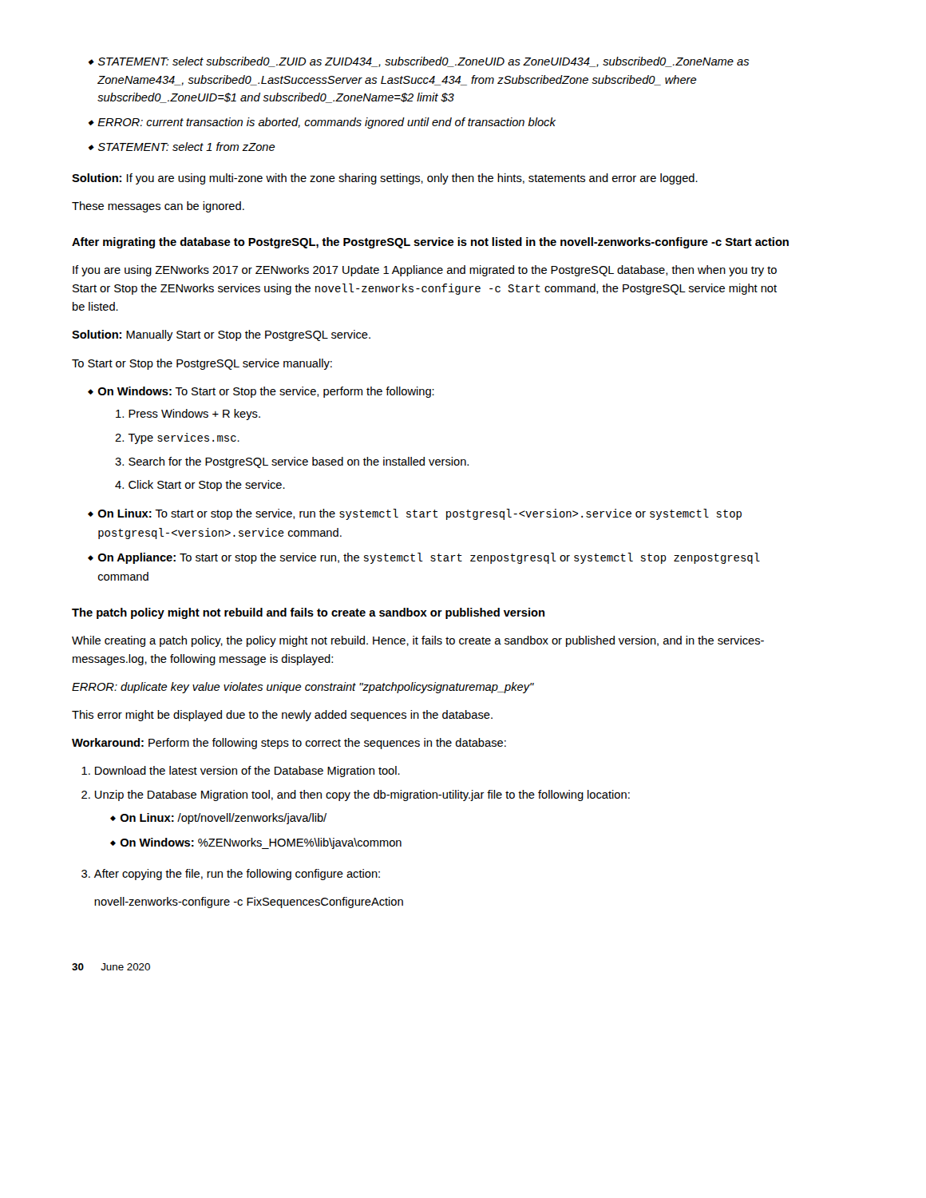STATEMENT: select subscribed0_.ZUID as ZUID434_, subscribed0_.ZoneUID as ZoneUID434_, subscribed0_.ZoneName as ZoneName434_, subscribed0_.LastSuccessServer as LastSucc4_434_ from zSubscribedZone subscribed0_ where subscribed0_.ZoneUID=$1 and subscribed0_.ZoneName=$2 limit $3
ERROR: current transaction is aborted, commands ignored until end of transaction block
STATEMENT: select 1 from zZone
Solution: If you are using multi-zone with the zone sharing settings, only then the hints, statements and error are logged.
These messages can be ignored.
After migrating the database to PostgreSQL, the PostgreSQL service is not listed in the novell-zenworks-configure -c Start action
If you are using ZENworks 2017 or ZENworks 2017 Update 1 Appliance and migrated to the PostgreSQL database, then when you try to Start or Stop the ZENworks services using the novell-zenworks-configure -c Start command, the PostgreSQL service might not be listed.
Solution: Manually Start or Stop the PostgreSQL service.
To Start or Stop the PostgreSQL service manually:
On Windows: To Start or Stop the service, perform the following:
Press Windows + R keys.
Type services.msc.
Search for the PostgreSQL service based on the installed version.
Click Start or Stop the service.
On Linux: To start or stop the service, run the systemctl start postgresql-<version>.service or systemctl stop postgresql-<version>.service command.
On Appliance: To start or stop the service run, the systemctl start zenpostgresql or systemctl stop zenpostgresql command
The patch policy might not rebuild and fails to create a sandbox or published version
While creating a patch policy, the policy might not rebuild. Hence, it fails to create a sandbox or published version, and in the services-messages.log, the following message is displayed:
ERROR: duplicate key value violates unique constraint "zpatchpolicysignaturemap_pkey"
This error might be displayed due to the newly added sequences in the database.
Workaround: Perform the following steps to correct the sequences in the database:
Download the latest version of the Database Migration tool.
Unzip the Database Migration tool, and then copy the db-migration-utility.jar file to the following location:
On Linux: /opt/novell/zenworks/java/lib/
On Windows: %ZENworks_HOME%\lib\java\common
After copying the file, run the following configure action:
novell-zenworks-configure -c FixSequencesConfigureAction
30 June 2020